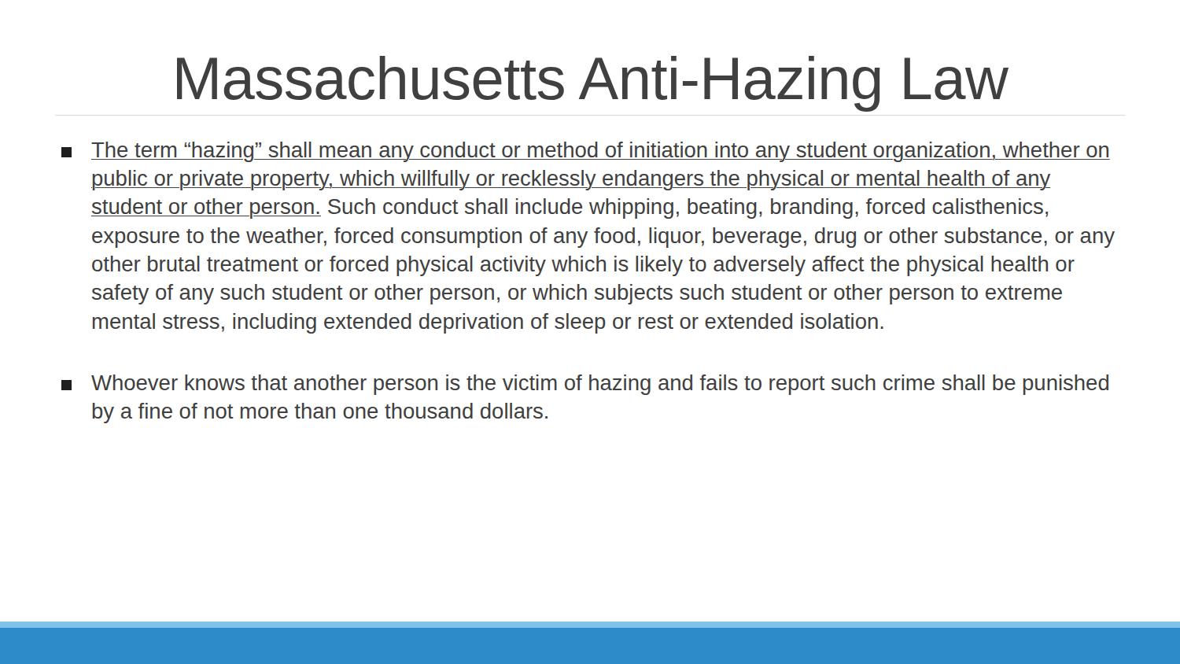Massachusetts Anti-Hazing Law
The term “hazing” shall mean any conduct or method of initiation into any student organization, whether on public or private property, which willfully or recklessly endangers the physical or mental health of any student or other person. Such conduct shall include whipping, beating, branding, forced calisthenics, exposure to the weather, forced consumption of any food, liquor, beverage, drug or other substance, or any other brutal treatment or forced physical activity which is likely to adversely affect the physical health or safety of any such student or other person, or which subjects such student or other person to extreme mental stress, including extended deprivation of sleep or rest or extended isolation.
Whoever knows that another person is the victim of hazing and fails to report such crime shall be punished by a fine of not more than one thousand dollars.